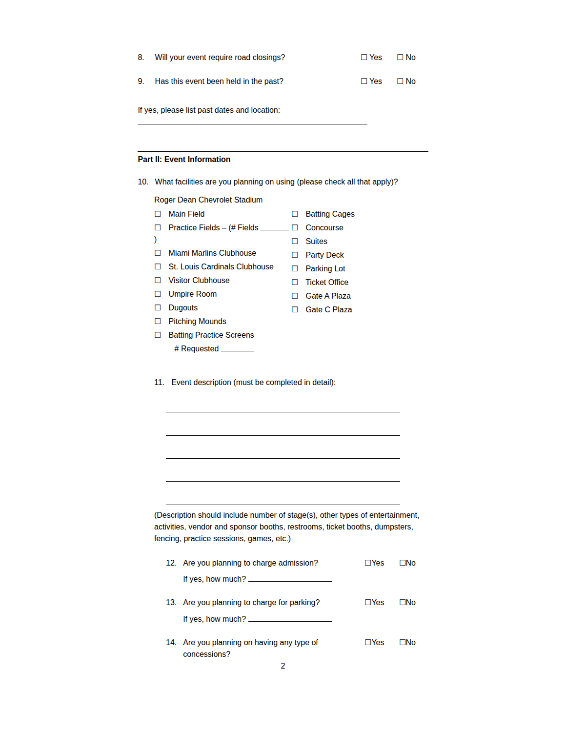8.
Will your event require road closings?
☐ Yes ☐ No
9.
Has this event been held in the past?
☐ Yes ☐ No
If yes, please list past dates and location:
Part II: Event Information
10.
What facilities are you planning on using (please check all that apply)?
Roger Dean Chevrolet Stadium
☐ Main Field
☐ Practice Fields – (# Fields )
☐ Miami Marlins Clubhouse
☐ St. Louis Cardinals Clubhouse
☐ Visitor Clubhouse
☐ Umpire Room
☐ Dugouts
☐ Pitching Mounds
☐ Batting Practice Screens
# Requested
☐ Batting Cages
☐ Concourse
☐ Suites
☐ Party Deck
☐ Parking Lot
☐ Ticket Office
☐ Gate A Plaza
☐ Gate C Plaza
11.
Event description (must be completed in detail):
(Description should include number of stage(s), other types of entertainment, activities, vendor and sponsor booths, restrooms, ticket booths, dumpsters, fencing, practice sessions, games, etc.)
12.
Are you planning to charge admission?
☐Yes ☐No
If yes, how much?
13.
Are you planning to charge for parking?
☐Yes ☐No
If yes, how much?
14.
Are you planning on having any type of concessions?
☐Yes ☐No
2